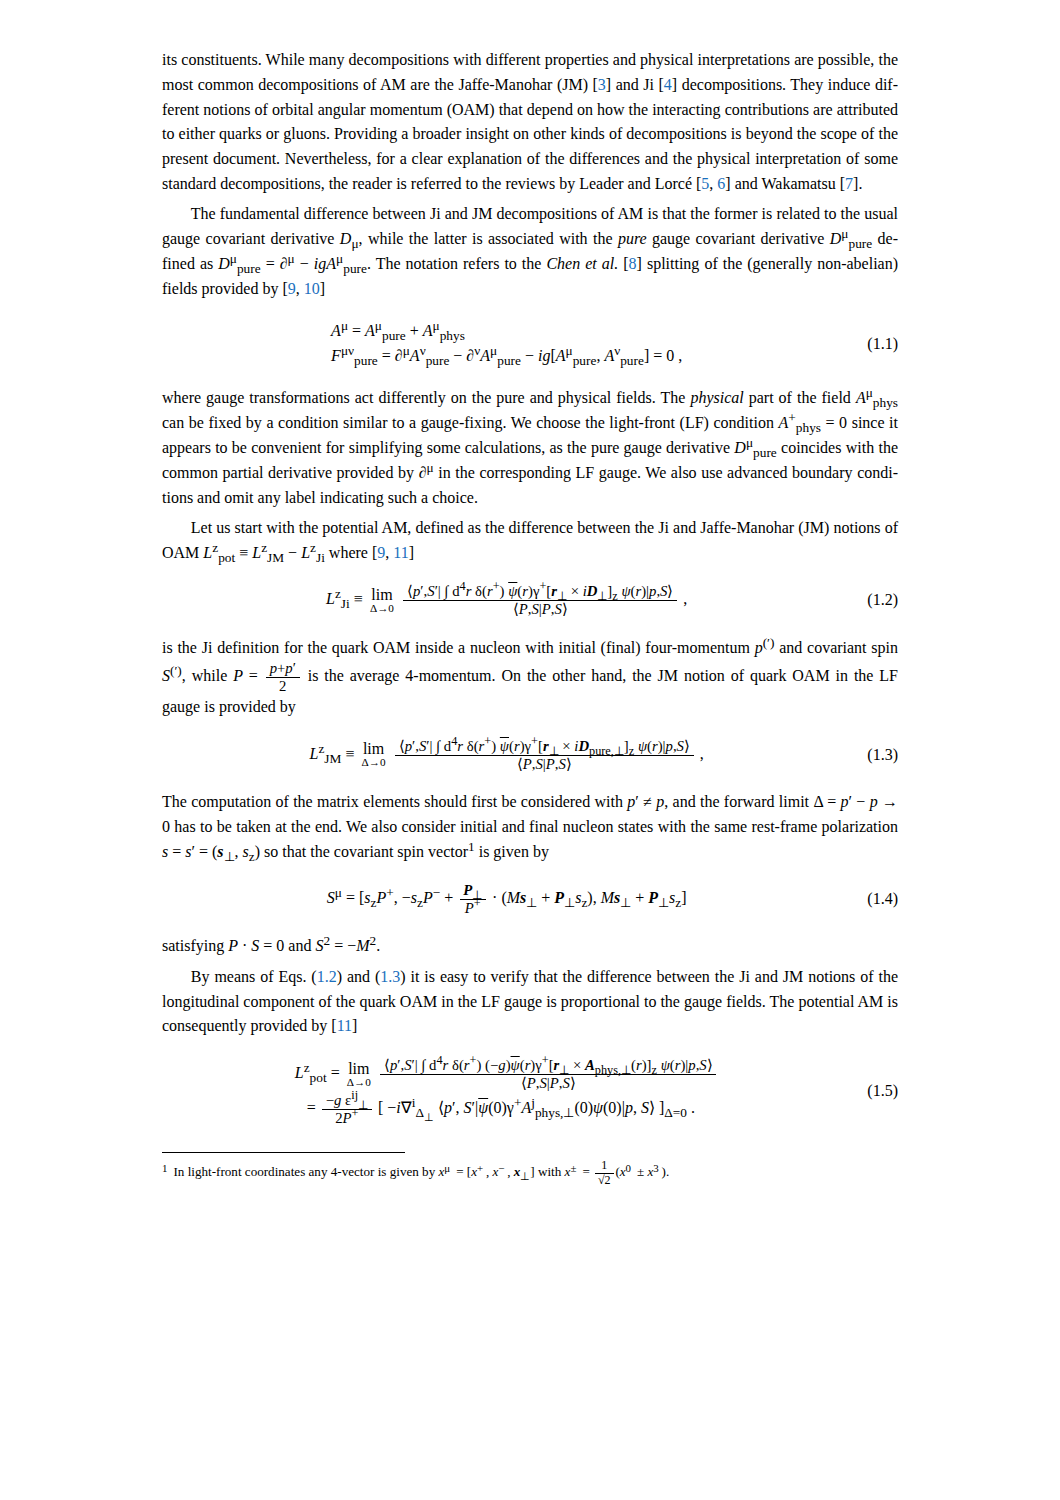its constituents. While many decompositions with different properties and physical interpretations are possible, the most common decompositions of AM are the Jaffe-Manohar (JM) [3] and Ji [4] decompositions. They induce different notions of orbital angular momentum (OAM) that depend on how the interacting contributions are attributed to either quarks or gluons. Providing a broader insight on other kinds of decompositions is beyond the scope of the present document. Nevertheless, for a clear explanation of the differences and the physical interpretation of some standard decompositions, the reader is referred to the reviews by Leader and Lorcé [5, 6] and Wakamatsu [7].
The fundamental difference between Ji and JM decompositions of AM is that the former is related to the usual gauge covariant derivative Dμ, while the latter is associated with the pure gauge covariant derivative Dμpure defined as Dμpure = ∂μ − ig Aμpure. The notation refers to the Chen et al. [8] splitting of the (generally non-abelian) fields provided by [9, 10]
Aμ = Aμpure + Aμphys
Fμνpure = ∂μAνpure − ∂νAμpure − ig[Aμpure, Aνpure] = 0 ,
(1.1)
where gauge transformations act differently on the pure and physical fields. The physical part of the field Aμphys can be fixed by a condition similar to a gauge-fixing. We choose the light-front (LF) condition A+phys = 0 since it appears to be convenient for simplifying some calculations, as the pure gauge derivative Dμpure coincides with the common partial derivative provided by ∂μ in the corresponding LF gauge. We also use advanced boundary conditions and omit any label indicating such a choice.
Let us start with the potential AM, defined as the difference between the Ji and Jaffe-Manohar (JM) notions of OAM Lzpot ≡ LzJM − LzJi where [9, 11]
LzJi ≡ lim Δ→0 ⟨p′,S′| ∫ d4r δ(r+) ψ(r)γ+[r⊥ × iD⊥]z ψ(r)|p,S⟩ ⟨P,S|P,S⟩ ,
(1.2)
is the Ji definition for the quark OAM inside a nucleon with initial (final) four-momentum p(′) and covariant spin S(′), while P = p+p′2 is the average 4-momentum. On the other hand, the JM notion of quark OAM in the LF gauge is provided by
LzJM ≡ lim Δ→0 ⟨p′,S′| ∫ d4r δ(r+) ψ(r)γ+[r⊥ × iDpure,⊥]z ψ(r)|p,S⟩ ⟨P,S|P,S⟩ ,
(1.3)
The computation of the matrix elements should first be considered with p′ ≠ p, and the forward limit Δ = p′ − p → 0 has to be taken at the end. We also consider initial and final nucleon states with the same rest-frame polarization s = s′ = (s⊥, sz) so that the covariant spin vector1 is given by
Sμ = [szP+, −szP− + P⊥P+ · (Ms⊥ + P⊥sz), Ms⊥ + P⊥sz]
(1.4)
satisfying P · S = 0 and S2 = −M2.
By means of Eqs. (1.2) and (1.3) it is easy to verify that the difference between the Ji and JM notions of the longitudinal component of the quark OAM in the LF gauge is proportional to the gauge fields. The potential AM is consequently provided by [11]
Lzpot = lim Δ→0 ⟨p′,S′| ∫ d4r δ(r+) (−g)ψ(r)γ+[r⊥ × Aphys,⊥(r)]z ψ(r)|p,S⟩ ⟨P,S|P,S⟩
= −g εij⊥2P+ [ −i∇iΔ⊥ ⟨p′, S′|ψ(0)γ+Ajphys,⊥(0)ψ(0)|p, S⟩ ]Δ=0 .
(1.5)
1 In light-front coordinates any 4-vector is given by xμ = [x+, x−, x⊥] with x± = 1√2(x0 ± x3).